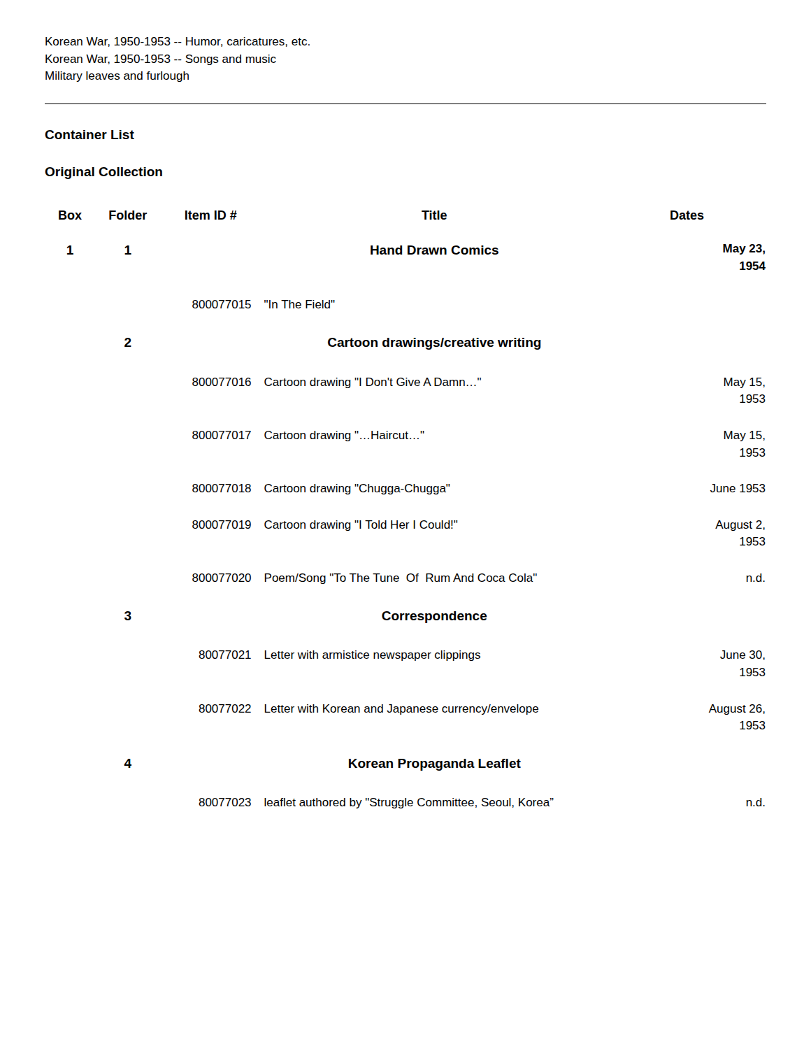Korean War, 1950-1953 -- Humor, caricatures, etc.
Korean War, 1950-1953 -- Songs and music
Military leaves and furlough
Container List
Original Collection
| Box | Folder | Item ID # | Title | Dates |
| --- | --- | --- | --- | --- |
| 1 | 1 | | Hand Drawn Comics | May 23, 1954 |
| | | 800077015 | "In The Field" | |
| | 2 | | Cartoon drawings/creative writing | |
| | | 800077016 | Cartoon drawing "I Don't Give A Damn…" | May 15, 1953 |
| | | 800077017 | Cartoon drawing "…Haircut…" | May 15, 1953 |
| | | 800077018 | Cartoon drawing "Chugga-Chugga" | June 1953 |
| | | 800077019 | Cartoon drawing "I Told Her I Could!" | August 2, 1953 |
| | | 800077020 | Poem/Song "To The Tune Of Rum And Coca Cola" | n.d. |
| | 3 | | Correspondence | |
| | | 80077021 | Letter with armistice newspaper clippings | June 30, 1953 |
| | | 80077022 | Letter with Korean and Japanese currency/envelope | August 26, 1953 |
| | 4 | | Korean Propaganda Leaflet | |
| | | 80077023 | leaflet authored by "Struggle Committee, Seoul, Korea” | n.d. |